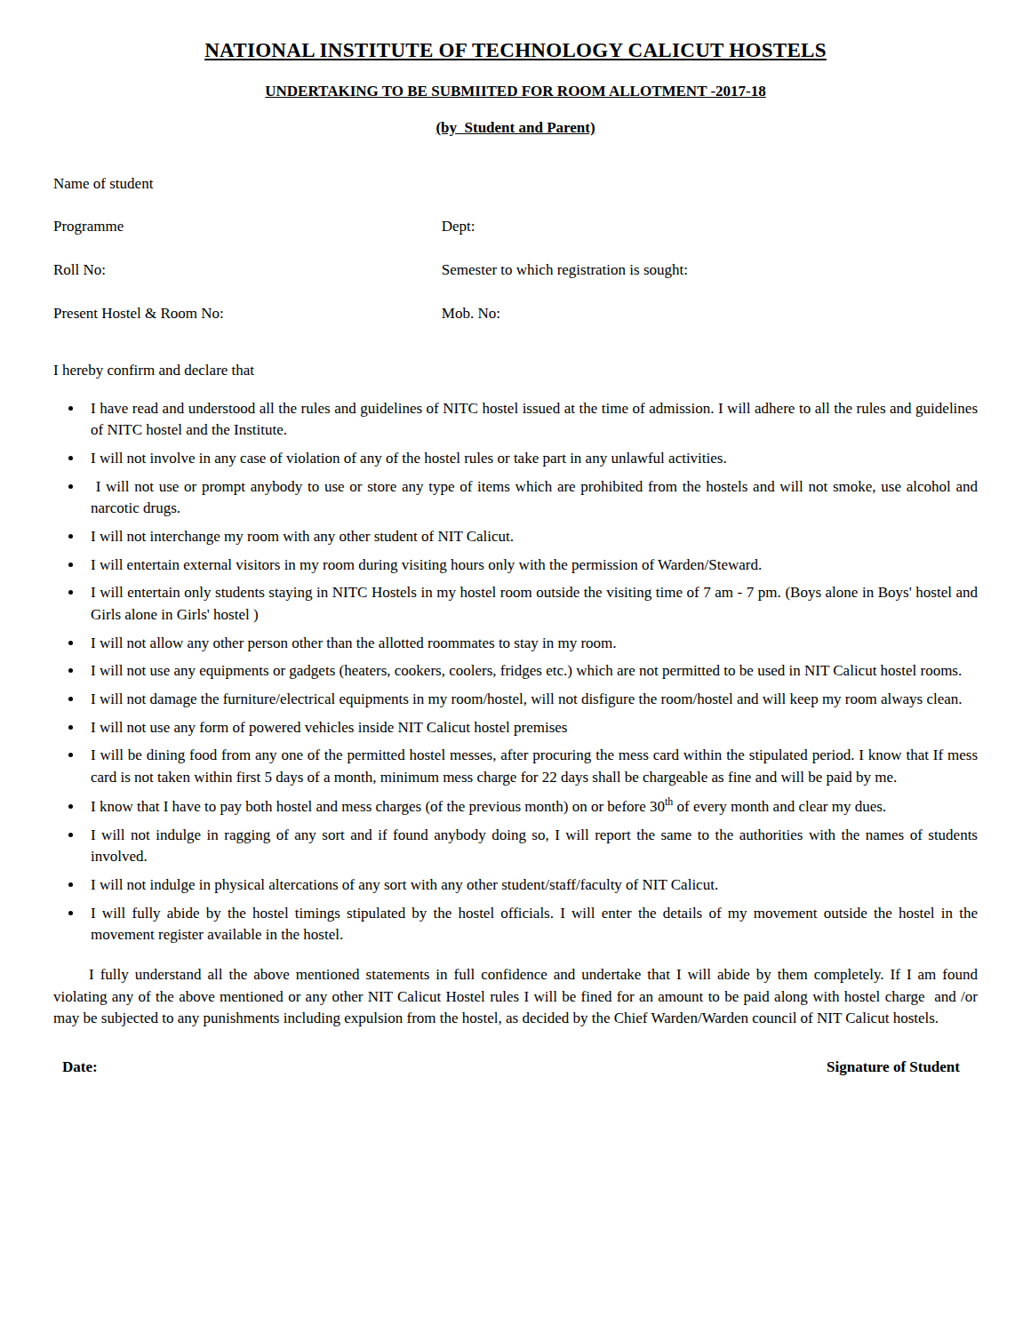NATIONAL INSTITUTE OF TECHNOLOGY CALICUT HOSTELS
UNDERTAKING TO BE SUBMIITED FOR ROOM ALLOTMENT -2017-18
(by Student and Parent)
| Name of student | |
| Programme | Dept: |
| Roll No: | Semester to which registration is sought: |
| Present Hostel & Room No: | Mob. No: |
I hereby confirm and declare that
I have read and understood all the rules and guidelines of NITC hostel issued at the time of admission. I will adhere to all the rules and guidelines of NITC hostel and the Institute.
I will not involve in any case of violation of any of the hostel rules or take part in any unlawful activities.
I will not use or prompt anybody to use or store any type of items which are prohibited from the hostels and will not smoke, use alcohol and narcotic drugs.
I will not interchange my room with any other student of NIT Calicut.
I will entertain external visitors in my room during visiting hours only with the permission of Warden/Steward.
I will entertain only students staying in NITC Hostels in my hostel room outside the visiting time of 7 am - 7 pm. (Boys alone in Boys' hostel and Girls alone in Girls' hostel )
I will not allow any other person other than the allotted roommates to stay in my room.
I will not use any equipments or gadgets (heaters, cookers, coolers, fridges etc.) which are not permitted to be used in NIT Calicut hostel rooms.
I will not damage the furniture/electrical equipments in my room/hostel, will not disfigure the room/hostel and will keep my room always clean.
I will not use any form of powered vehicles inside NIT Calicut hostel premises
I will be dining food from any one of the permitted hostel messes, after procuring the mess card within the stipulated period. I know that If mess card is not taken within first 5 days of a month, minimum mess charge for 22 days shall be chargeable as fine and will be paid by me.
I know that I have to pay both hostel and mess charges (of the previous month) on or before 30th of every month and clear my dues.
I will not indulge in ragging of any sort and if found anybody doing so, I will report the same to the authorities with the names of students involved.
I will not indulge in physical altercations of any sort with any other student/staff/faculty of NIT Calicut.
I will fully abide by the hostel timings stipulated by the hostel officials. I will enter the details of my movement outside the hostel in the movement register available in the hostel.
I fully understand all the above mentioned statements in full confidence and undertake that I will abide by them completely. If I am found violating any of the above mentioned or any other NIT Calicut Hostel rules I will be fined for an amount to be paid along with hostel charge and /or may be subjected to any punishments including expulsion from the hostel, as decided by the Chief Warden/Warden council of NIT Calicut hostels.
Date: Signature of Student